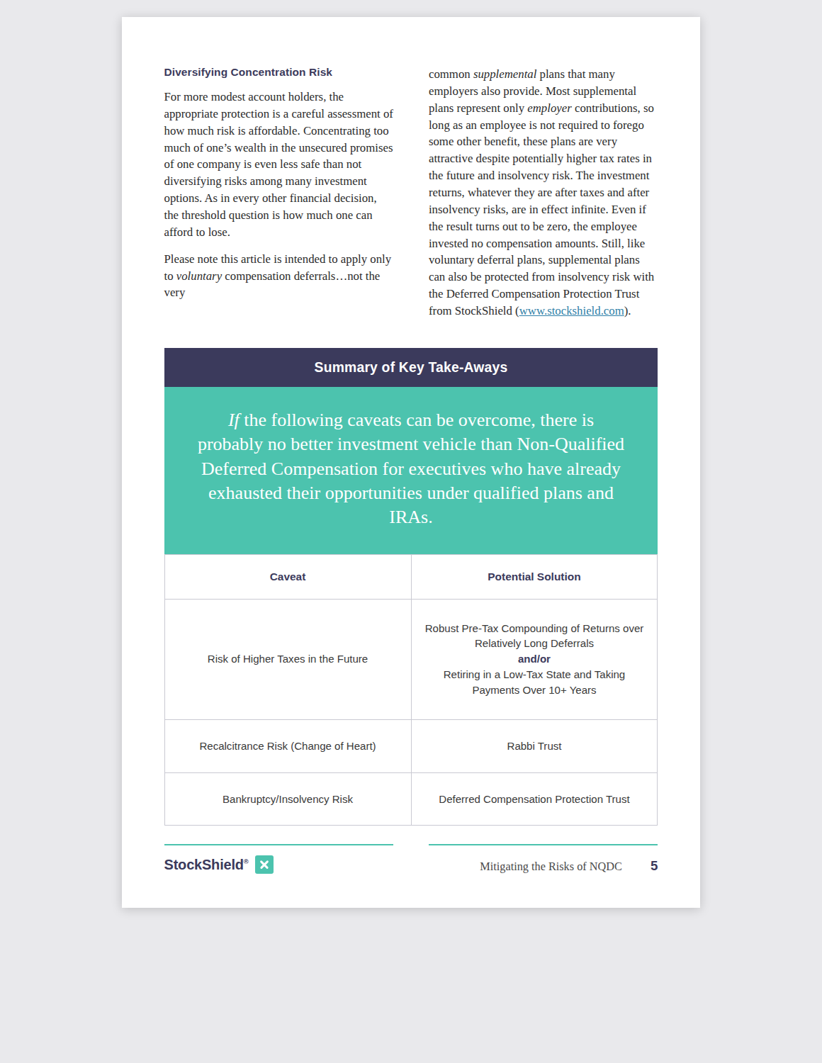Diversifying Concentration Risk
For more modest account holders, the appropriate protection is a careful assessment of how much risk is affordable. Concentrating too much of one’s wealth in the unsecured promises of one company is even less safe than not diversifying risks among many investment options. As in every other financial decision, the threshold question is how much one can afford to lose.
Please note this article is intended to apply only to voluntary compensation deferrals…not the very
common supplemental plans that many employers also provide. Most supplemental plans represent only employer contributions, so long as an employee is not required to forego some other benefit, these plans are very attractive despite potentially higher tax rates in the future and insolvency risk. The investment returns, whatever they are after taxes and after insolvency risks, are in effect infinite. Even if the result turns out to be zero, the employee invested no compensation amounts. Still, like voluntary deferral plans, supplemental plans can also be protected from insolvency risk with the Deferred Compensation Protection Trust from StockShield (www.stockshield.com).
Summary of Key Take-Aways
If the following caveats can be overcome, there is probably no better investment vehicle than Non-Qualified Deferred Compensation for executives who have already exhausted their opportunities under qualified plans and IRAs.
| Caveat | Potential Solution |
| --- | --- |
| Risk of Higher Taxes in the Future | Robust Pre-Tax Compounding of Returns over Relatively Long Deferrals and/or Retiring in a Low-Tax State and Taking Payments Over 10+ Years |
| Recalcitrance Risk (Change of Heart) | Rabbi Trust |
| Bankruptcy/Insolvency Risk | Deferred Compensation Protection Trust |
StockShield®
Mitigating the Risks of NQDC 5